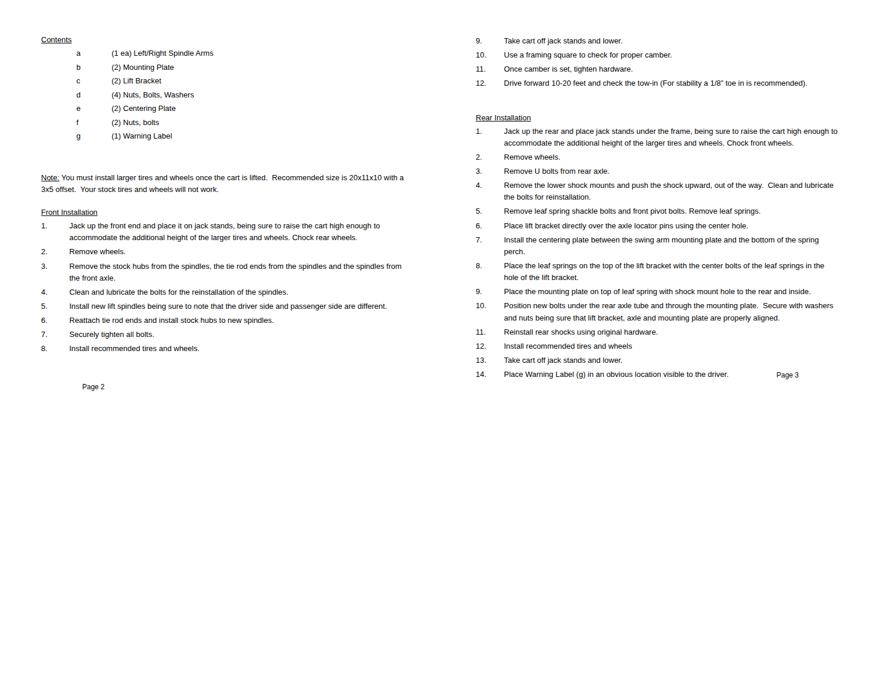Contents
a(1 ea) Left/Right Spindle Arms
b(2) Mounting Plate
c(2) Lift Bracket
d(4) Nuts, Bolts, Washers
e(2) Centering Plate
f(2) Nuts, bolts
g(1) Warning Label
Note: You must install larger tires and wheels once the cart is lifted. Recommended size is 20x11x10 with a 3x5 offset. Your stock tires and wheels will not work.
Front Installation
1. Jack up the front end and place it on jack stands, being sure to raise the cart high enough to accommodate the additional height of the larger tires and wheels. Chock rear wheels.
2. Remove wheels.
3. Remove the stock hubs from the spindles, the tie rod ends from the spindles and the spindles from the front axle.
4. Clean and lubricate the bolts for the reinstallation of the spindles.
5. Install new lift spindles being sure to note that the driver side and passenger side are different.
6. Reattach tie rod ends and install stock hubs to new spindles.
7. Securely tighten all bolts.
8. Install recommended tires and wheels.
Page 2
9. Take cart off jack stands and lower.
10. Use a framing square to check for proper camber.
11. Once camber is set, tighten hardware.
12. Drive forward 10-20 feet and check the tow-in (For stability a 1/8” toe in is recommended).
Rear Installation
1. Jack up the rear and place jack stands under the frame, being sure to raise the cart high enough to accommodate the additional height of the larger tires and wheels. Chock front wheels.
2. Remove wheels.
3. Remove U bolts from rear axle.
4. Remove the lower shock mounts and push the shock upward, out of the way. Clean and lubricate the bolts for reinstallation.
5. Remove leaf spring shackle bolts and front pivot bolts. Remove leaf springs.
6. Place lift bracket directly over the axle locator pins using the center hole.
7. Install the centering plate between the swing arm mounting plate and the bottom of the spring perch.
8. Place the leaf springs on the top of the lift bracket with the center bolts of the leaf springs in the hole of the lift bracket.
9. Place the mounting plate on top of leaf spring with shock mount hole to the rear and inside.
10. Position new bolts under the rear axle tube and through the mounting plate. Secure with washers and nuts being sure that lift bracket, axle and mounting plate are properly aligned.
11. Reinstall rear shocks using original hardware.
12. Install recommended tires and wheels
13. Take cart off jack stands and lower.
14. Place Warning Label (g) in an obvious location visible to the driver.
Page 3